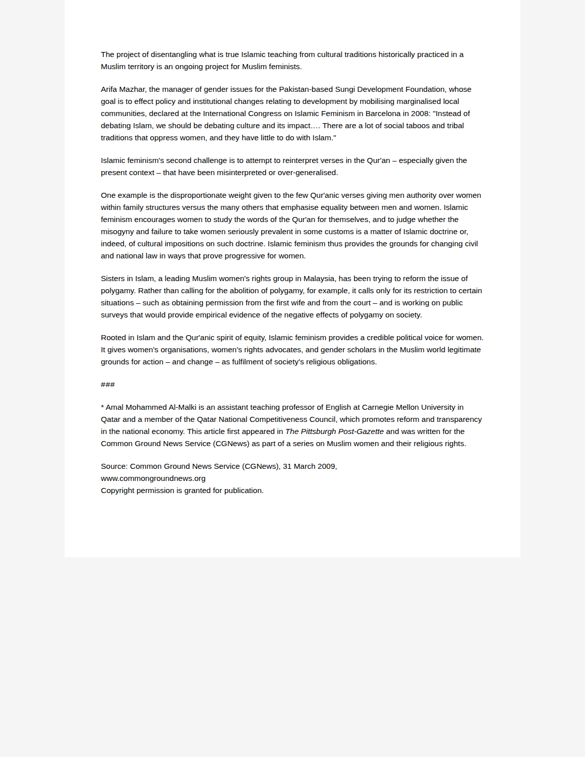The project of disentangling what is true Islamic teaching from cultural traditions historically practiced in a Muslim territory is an ongoing project for Muslim feminists.
Arifa Mazhar, the manager of gender issues for the Pakistan-based Sungi Development Foundation, whose goal is to effect policy and institutional changes relating to development by mobilising marginalised local communities, declared at the International Congress on Islamic Feminism in Barcelona in 2008: "Instead of debating Islam, we should be debating culture and its impact…. There are a lot of social taboos and tribal traditions that oppress women, and they have little to do with Islam."
Islamic feminism's second challenge is to attempt to reinterpret verses in the Qur'an – especially given the present context – that have been misinterpreted or over-generalised.
One example is the disproportionate weight given to the few Qur'anic verses giving men authority over women within family structures versus the many others that emphasise equality between men and women. Islamic feminism encourages women to study the words of the Qur'an for themselves, and to judge whether the misogyny and failure to take women seriously prevalent in some customs is a matter of Islamic doctrine or, indeed, of cultural impositions on such doctrine. Islamic feminism thus provides the grounds for changing civil and national law in ways that prove progressive for women.
Sisters in Islam, a leading Muslim women's rights group in Malaysia, has been trying to reform the issue of polygamy. Rather than calling for the abolition of polygamy, for example, it calls only for its restriction to certain situations – such as obtaining permission from the first wife and from the court – and is working on public surveys that would provide empirical evidence of the negative effects of polygamy on society.
Rooted in Islam and the Qur'anic spirit of equity, Islamic feminism provides a credible political voice for women. It gives women's organisations, women's rights advocates, and gender scholars in the Muslim world legitimate grounds for action – and change – as fulfilment of society's religious obligations.
###
* Amal Mohammed Al-Malki is an assistant teaching professor of English at Carnegie Mellon University in Qatar and a member of the Qatar National Competitiveness Council, which promotes reform and transparency in the national economy. This article first appeared in The Pittsburgh Post-Gazette and was written for the Common Ground News Service (CGNews) as part of a series on Muslim women and their religious rights.
Source: Common Ground News Service (CGNews), 31 March 2009,
www.commongroundnews.org
Copyright permission is granted for publication.